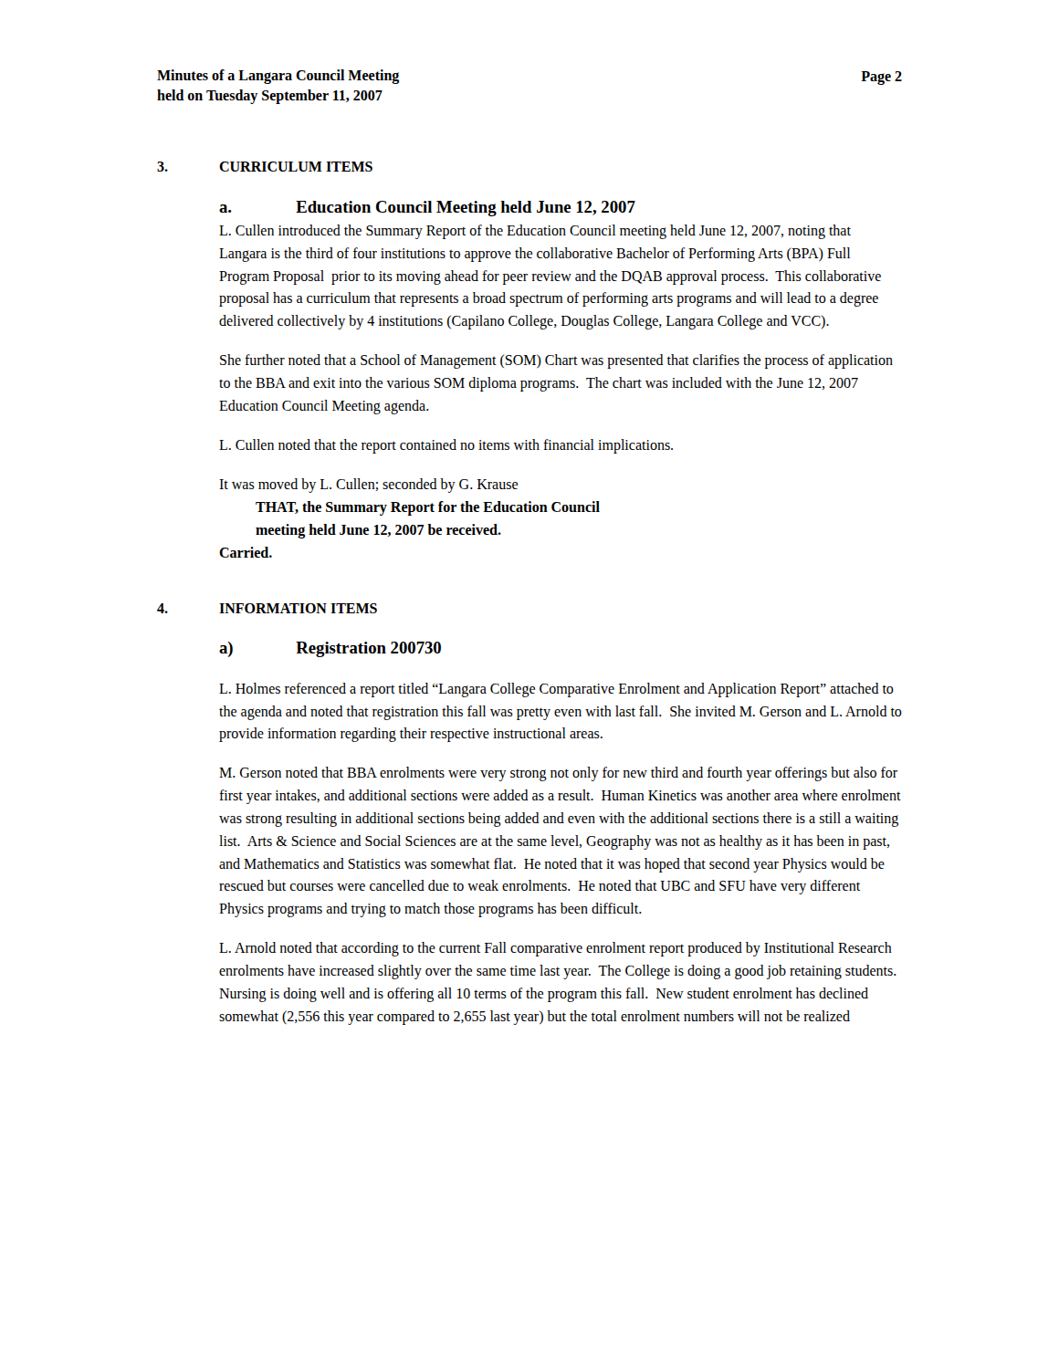Minutes of a Langara Council Meeting
held on Tuesday September 11, 2007
Page 2
3. CURRICULUM ITEMS
a. Education Council Meeting held June 12, 2007
L. Cullen introduced the Summary Report of the Education Council meeting held June 12, 2007, noting that Langara is the third of four institutions to approve the collaborative Bachelor of Performing Arts (BPA) Full Program Proposal prior to its moving ahead for peer review and the DQAB approval process. This collaborative proposal has a curriculum that represents a broad spectrum of performing arts programs and will lead to a degree delivered collectively by 4 institutions (Capilano College, Douglas College, Langara College and VCC).
She further noted that a School of Management (SOM) Chart was presented that clarifies the process of application to the BBA and exit into the various SOM diploma programs. The chart was included with the June 12, 2007 Education Council Meeting agenda.
L. Cullen noted that the report contained no items with financial implications.
It was moved by L. Cullen; seconded by G. Krause
THAT, the Summary Report for the Education Council
meeting held June 12, 2007 be received.
Carried.
4. INFORMATION ITEMS
a) Registration 200730
L. Holmes referenced a report titled “Langara College Comparative Enrolment and Application Report” attached to the agenda and noted that registration this fall was pretty even with last fall. She invited M. Gerson and L. Arnold to provide information regarding their respective instructional areas.
M. Gerson noted that BBA enrolments were very strong not only for new third and fourth year offerings but also for first year intakes, and additional sections were added as a result. Human Kinetics was another area where enrolment was strong resulting in additional sections being added and even with the additional sections there is a still a waiting list. Arts & Science and Social Sciences are at the same level, Geography was not as healthy as it has been in past, and Mathematics and Statistics was somewhat flat. He noted that it was hoped that second year Physics would be rescued but courses were cancelled due to weak enrolments. He noted that UBC and SFU have very different Physics programs and trying to match those programs has been difficult.
L. Arnold noted that according to the current Fall comparative enrolment report produced by Institutional Research enrolments have increased slightly over the same time last year. The College is doing a good job retaining students. Nursing is doing well and is offering all 10 terms of the program this fall. New student enrolment has declined somewhat (2,556 this year compared to 2,655 last year) but the total enrolment numbers will not be realized